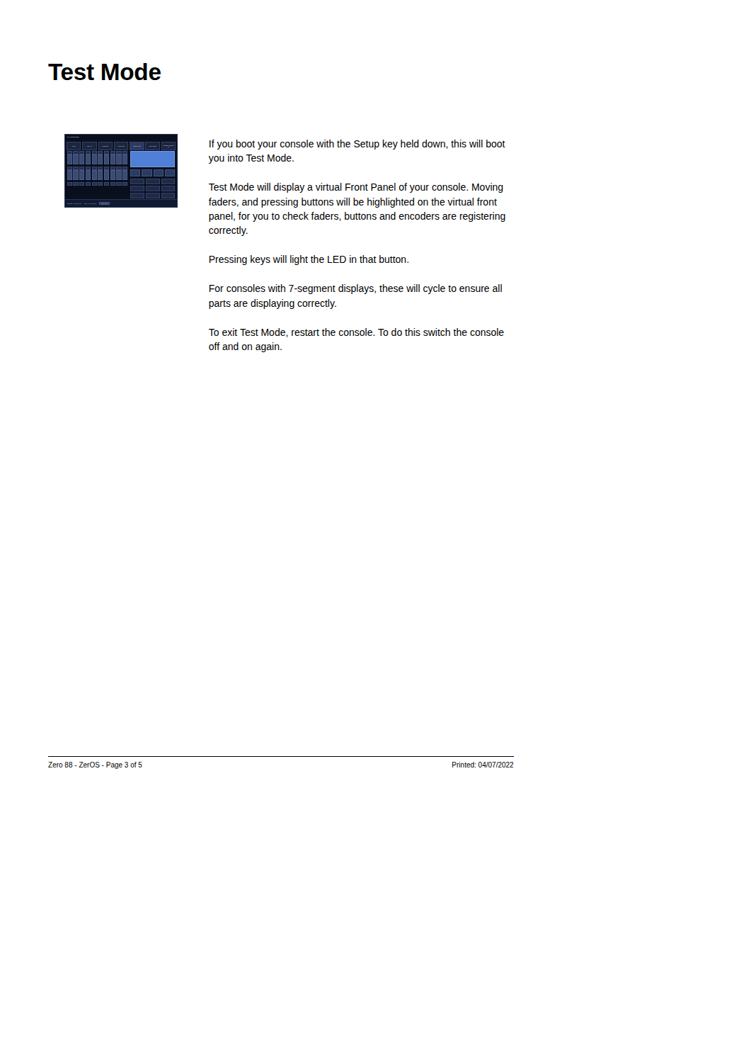Test Mode
FLX Test Mode
Panel
DMX In
Multitouch
Video Test
Startup Test
LCD Modes
Change Product ID
SMPTE : 00:00:00:00 MIDI : 00:00:00:00 MIDI Thru
If you boot your console with the Setup key held down, this will boot you into Test Mode.
Test Mode will display a virtual Front Panel of your console. Moving faders, and pressing buttons will be highlighted on the virtual front panel, for you to check faders, buttons and encoders are registering correctly.
Pressing keys will light the LED in that button.
For consoles with 7-segment displays, these will cycle to ensure all parts are displaying correctly.
To exit Test Mode, restart the console. To do this switch the console off and on again.
Zero 88 - ZerOS - Page 3 of 5 Printed: 04/07/2022